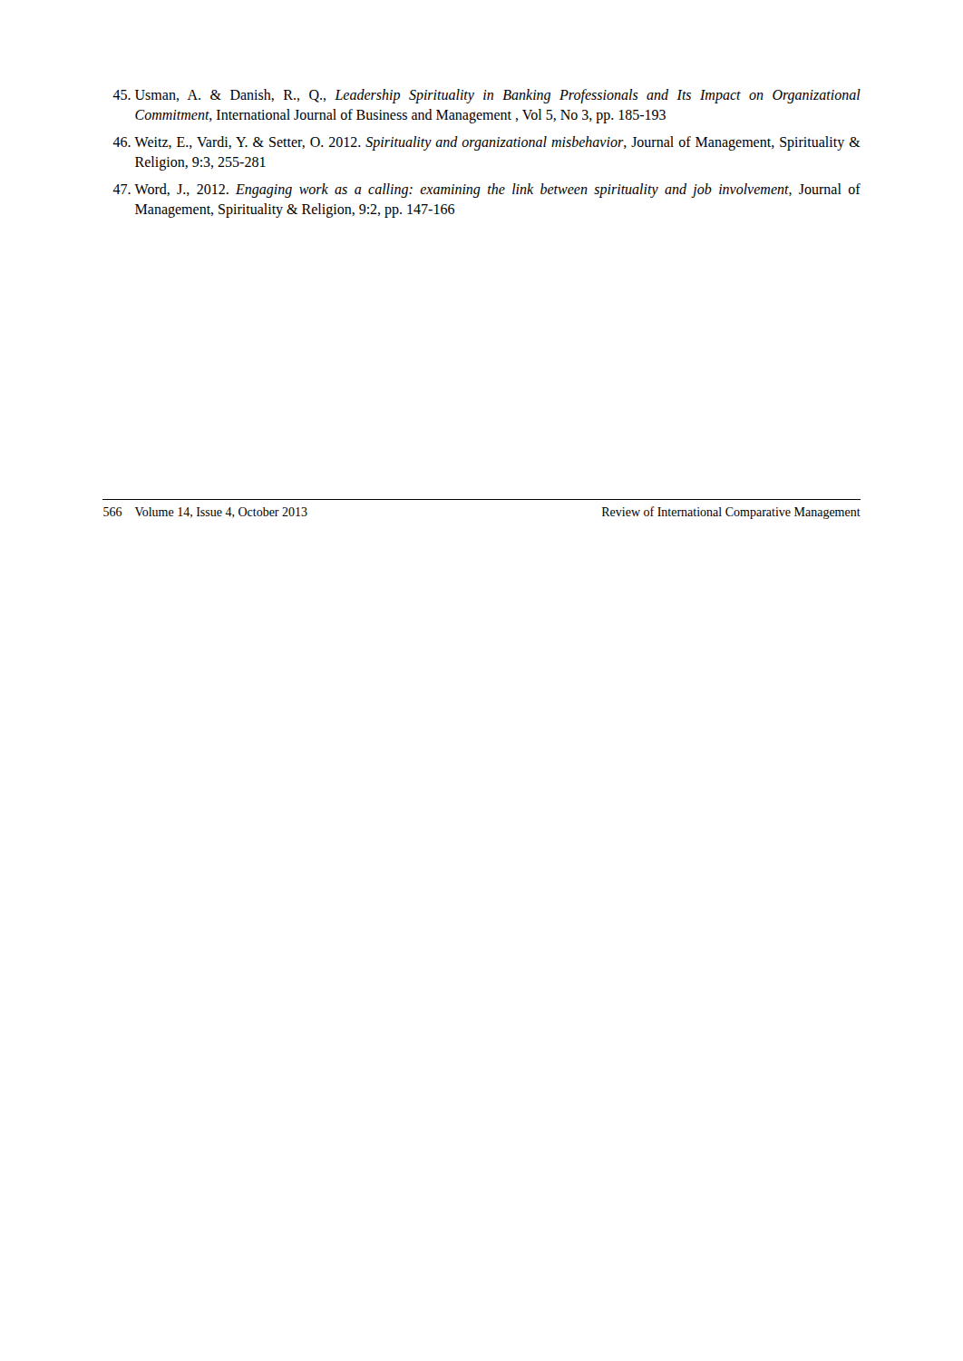Usman, A. & Danish, R., Q., Leadership Spirituality in Banking Professionals and Its Impact on Organizational Commitment, International Journal of Business and Management , Vol 5, No 3, pp. 185-193
Weitz, E., Vardi, Y. & Setter, O. 2012. Spirituality and organizational misbehavior, Journal of Management, Spirituality & Religion, 9:3, 255-281
Word, J., 2012. Engaging work as a calling: examining the link between spirituality and job involvement, Journal of Management, Spirituality & Religion, 9:2, pp. 147-166
566 Volume 14, Issue 4, October 2013 Review of International Comparative Management